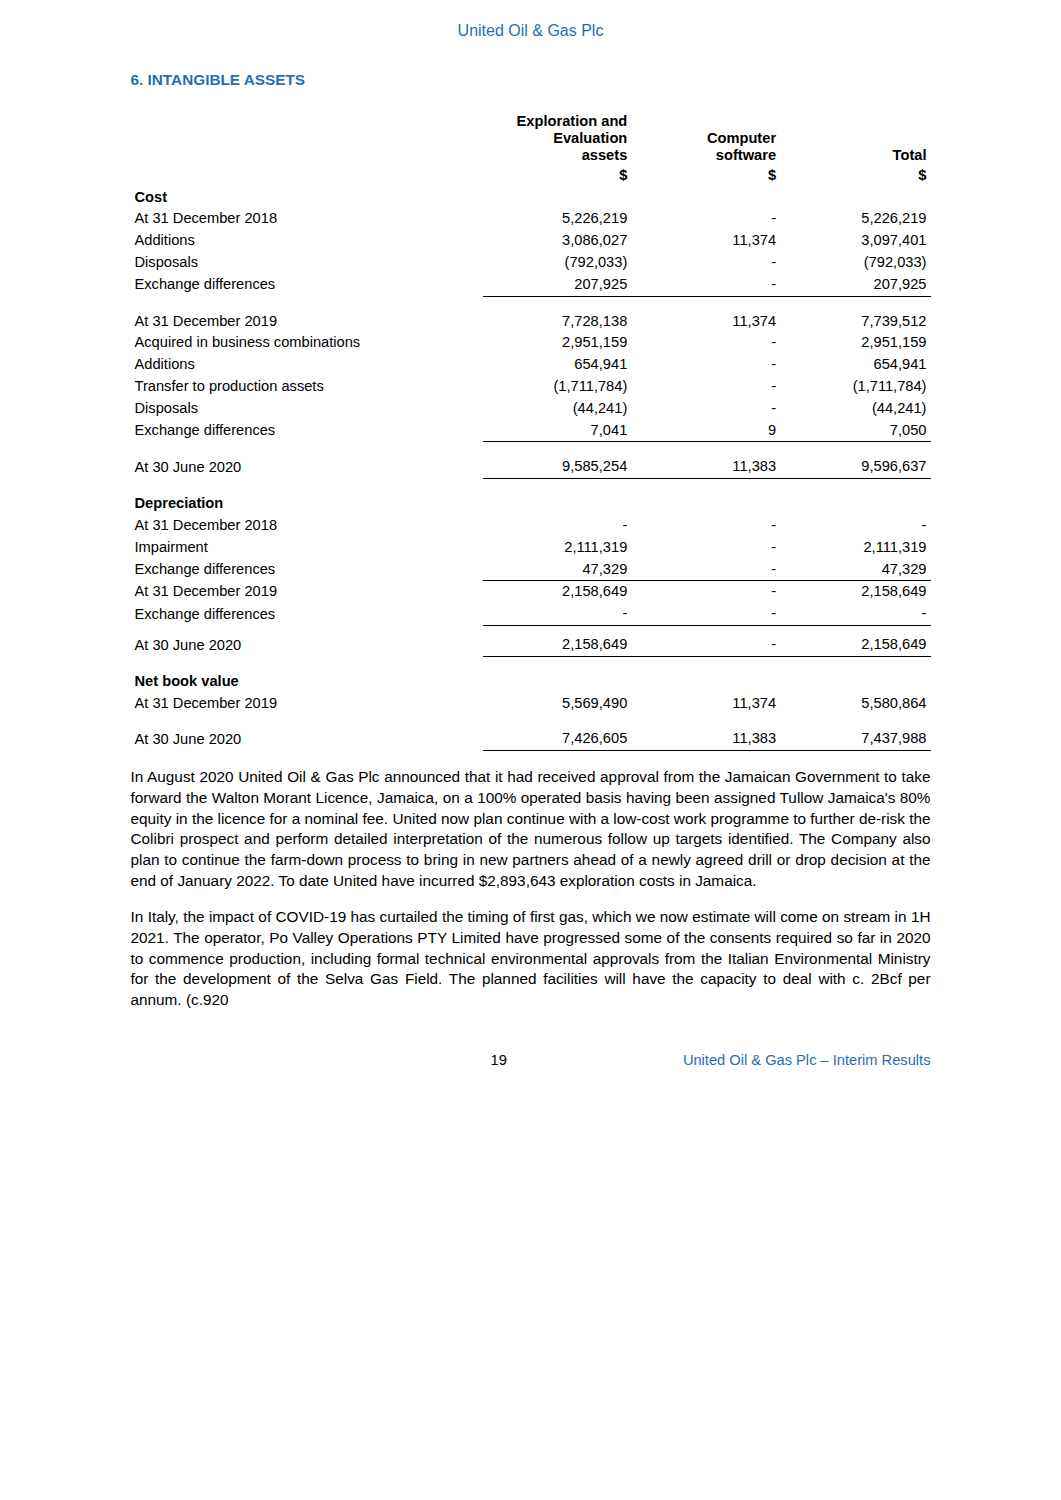United Oil & Gas Plc
6. INTANGIBLE ASSETS
| | Exploration and Evaluation assets | Computer software | Total |
| --- | --- | --- | --- |
| | $ | $ | $ |
| Cost | | | |
| At 31 December 2018 | 5,226,219 | - | 5,226,219 |
| Additions | 3,086,027 | 11,374 | 3,097,401 |
| Disposals | (792,033) | - | (792,033) |
| Exchange differences | 207,925 | - | 207,925 |
| At 31 December 2019 | 7,728,138 | 11,374 | 7,739,512 |
| Acquired in business combinations | 2,951,159 | - | 2,951,159 |
| Additions | 654,941 | - | 654,941 |
| Transfer to production assets | (1,711,784) | - | (1,711,784) |
| Disposals | (44,241) | - | (44,241) |
| Exchange differences | 7,041 | 9 | 7,050 |
| At 30 June 2020 | 9,585,254 | 11,383 | 9,596,637 |
| Depreciation | | | |
| At 31 December 2018 | - | - | - |
| Impairment | 2,111,319 | - | 2,111,319 |
| Exchange differences | 47,329 | - | 47,329 |
| At 31 December 2019 | 2,158,649 | - | 2,158,649 |
| Exchange differences | - | - | - |
| At 30 June 2020 | 2,158,649 | - | 2,158,649 |
| Net book value | | | |
| At 31 December 2019 | 5,569,490 | 11,374 | 5,580,864 |
| At 30 June 2020 | 7,426,605 | 11,383 | 7,437,988 |
In August 2020 United Oil & Gas Plc announced that it had received approval from the Jamaican Government to take forward the Walton Morant Licence, Jamaica, on a 100% operated basis having been assigned Tullow Jamaica's 80% equity in the licence for a nominal fee. United now plan continue with a low-cost work programme to further de-risk the Colibri prospect and perform detailed interpretation of the numerous follow up targets identified. The Company also plan to continue the farm-down process to bring in new partners ahead of a newly agreed drill or drop decision at the end of January 2022. To date United have incurred $2,893,643 exploration costs in Jamaica.
In Italy, the impact of COVID-19 has curtailed the timing of first gas, which we now estimate will come on stream in 1H 2021. The operator, Po Valley Operations PTY Limited have progressed some of the consents required so far in 2020 to commence production, including formal technical environmental approvals from the Italian Environmental Ministry for the development of the Selva Gas Field. The planned facilities will have the capacity to deal with c. 2Bcf per annum. (c.920
19 United Oil & Gas Plc – Interim Results